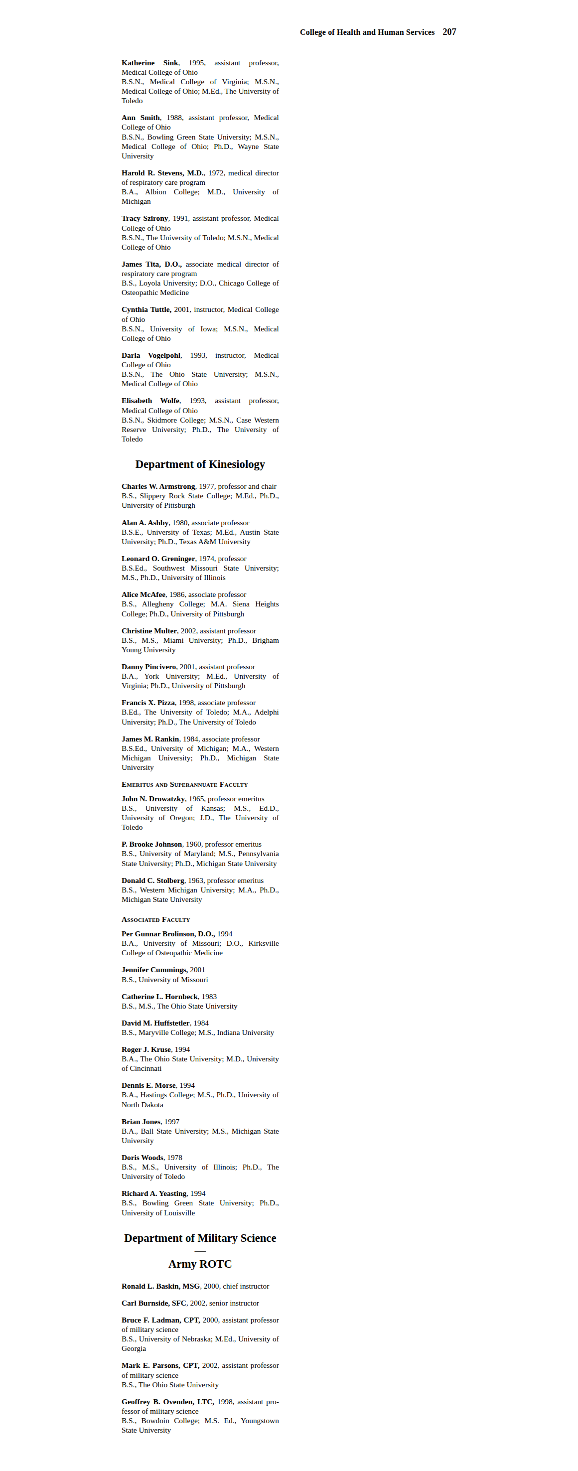College of Health and Human Services 207
Katherine Sink, 1995, assistant professor, Medical College of Ohio
B.S.N., Medical College of Virginia; M.S.N., Medical College of Ohio; M.Ed., The University of Toledo
Ann Smith, 1988, assistant professor, Medical College of Ohio
B.S.N., Bowling Green State University; M.S.N., Medical College of Ohio; Ph.D., Wayne State University
Harold R. Stevens, M.D., 1972, medical director of respiratory care program
B.A., Albion College; M.D., University of Michigan
Tracy Szirony, 1991, assistant professor, Medical College of Ohio
B.S.N., The University of Toledo; M.S.N., Medical College of Ohio
James Tita, D.O., associate medical director of respiratory care program
B.S., Loyola University; D.O., Chicago College of Osteopathic Medicine
Cynthia Tuttle, 2001, instructor, Medical College of Ohio
B.S.N., University of Iowa; M.S.N., Medical College of Ohio
Darla Vogelpohl, 1993, instructor, Medical College of Ohio
B.S.N., The Ohio State University; M.S.N., Medical College of Ohio
Elisabeth Wolfe, 1993, assistant professor, Medical College of Ohio
B.S.N., Skidmore College; M.S.N., Case Western Reserve University; Ph.D., The University of Toledo
Department of Kinesiology
Charles W. Armstrong, 1977, professor and chair
B.S., Slippery Rock State College; M.Ed., Ph.D., University of Pittsburgh
Alan A. Ashby, 1980, associate professor
B.S.E., University of Texas; M.Ed., Austin State University; Ph.D., Texas A&M University
Leonard O. Greninger, 1974, professor
B.S.Ed., Southwest Missouri State University; M.S., Ph.D., University of Illinois
Alice McAfee, 1986, associate professor
B.S., Allegheny College; M.A. Siena Heights College; Ph.D., University of Pittsburgh
Christine Multer, 2002, assistant professor
B.S., M.S., Miami University; Ph.D., Brigham Young University
Danny Pincivero, 2001, assistant professor
B.A., York University; M.Ed., University of Virginia; Ph.D., University of Pittsburgh
Francis X. Pizza, 1998, associate professor
B.Ed., The University of Toledo; M.A., Adelphi University; Ph.D., The University of Toledo
James M. Rankin, 1984, associate professor
B.S.Ed., University of Michigan; M.A., Western Michigan University; Ph.D., Michigan State University
Emeritus and Superannuate Faculty
John N. Drowatzky, 1965, professor emeritus
B.S., University of Kansas; M.S., Ed.D., University of Oregon; J.D., The University of Toledo
P. Brooke Johnson, 1960, professor emeritus
B.S., University of Maryland; M.S., Pennsylvania State University; Ph.D., Michigan State University
Donald C. Stolberg, 1963, professor emeritus
B.S., Western Michigan University; M.A., Ph.D., Michigan State University
Associated Faculty
Per Gunnar Brolinson, D.O., 1994
B.A., University of Missouri; D.O., Kirksville College of Osteopathic Medicine
Jennifer Cummings, 2001
B.S., University of Missouri
Catherine L. Hornbeck, 1983
B.S., M.S., The Ohio State University
David M. Huffstetler, 1984
B.S., Maryville College; M.S., Indiana University
Roger J. Kruse, 1994
B.A., The Ohio State University; M.D., University of Cincinnati
Dennis E. Morse, 1994
B.A., Hastings College; M.S., Ph.D., University of North Dakota
Brian Jones, 1997
B.A., Ball State University; M.S., Michigan State University
Doris Woods, 1978
B.S., M.S., University of Illinois; Ph.D., The University of Toledo
Richard A. Yeasting, 1994
B.S., Bowling Green State University; Ph.D., University of Louisville
Department of Military Science —
Army ROTC
Ronald L. Baskin, MSG, 2000, chief instructor
Carl Burnside, SFC, 2002, senior instructor
Bruce F. Ladman, CPT, 2000, assistant professor of military science
B.S., University of Nebraska; M.Ed., University of Georgia
Mark E. Parsons, CPT, 2002, assistant professor of military science
B.S., The Ohio State University
Geoffrey B. Ovenden, LTC, 1998, assistant professor of military science
B.S., Bowdoin College; M.S. Ed., Youngstown State University